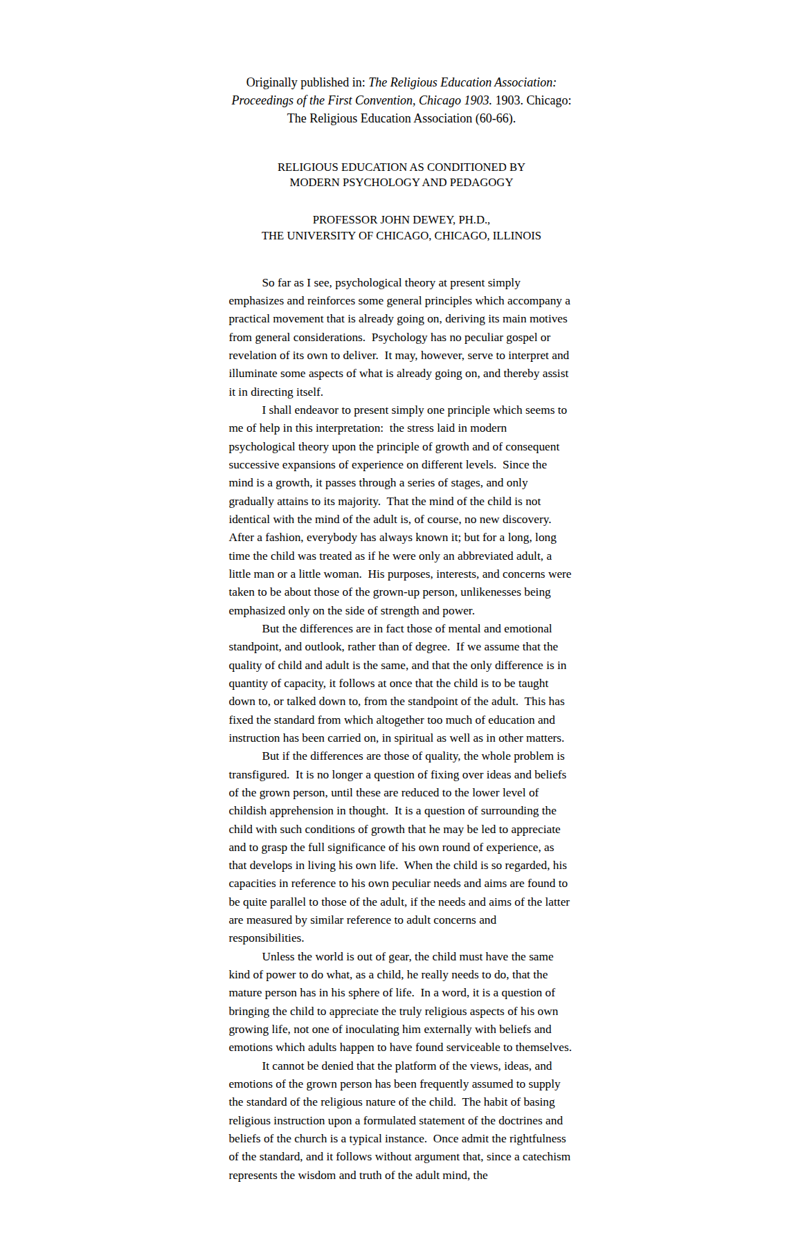Originally published in: The Religious Education Association: Proceedings of the First Convention, Chicago 1903. 1903. Chicago: The Religious Education Association (60-66).
Religious Education as Conditioned by
Modern Psychology and Pedagogy
Professor John Dewey, Ph.D.,
The University of Chicago, Chicago, Illinois
So far as I see, psychological theory at present simply emphasizes and reinforces some general principles which accompany a practical movement that is already going on, deriving its main motives from general considerations. Psychology has no peculiar gospel or revelation of its own to deliver. It may, however, serve to interpret and illuminate some aspects of what is already going on, and thereby assist it in directing itself.
I shall endeavor to present simply one principle which seems to me of help in this interpretation: the stress laid in modern psychological theory upon the principle of growth and of consequent successive expansions of experience on different levels. Since the mind is a growth, it passes through a series of stages, and only gradually attains to its majority. That the mind of the child is not identical with the mind of the adult is, of course, no new discovery. After a fashion, everybody has always known it; but for a long, long time the child was treated as if he were only an abbreviated adult, a little man or a little woman. His purposes, interests, and concerns were taken to be about those of the grown-up person, unlikenesses being emphasized only on the side of strength and power.
But the differences are in fact those of mental and emotional standpoint, and outlook, rather than of degree. If we assume that the quality of child and adult is the same, and that the only difference is in quantity of capacity, it follows at once that the child is to be taught down to, or talked down to, from the standpoint of the adult. This has fixed the standard from which altogether too much of education and instruction has been carried on, in spiritual as well as in other matters.
But if the differences are those of quality, the whole problem is transfigured. It is no longer a question of fixing over ideas and beliefs of the grown person, until these are reduced to the lower level of childish apprehension in thought. It is a question of surrounding the child with such conditions of growth that he may be led to appreciate and to grasp the full significance of his own round of experience, as that develops in living his own life. When the child is so regarded, his capacities in reference to his own peculiar needs and aims are found to be quite parallel to those of the adult, if the needs and aims of the latter are measured by similar reference to adult concerns and responsibilities.
Unless the world is out of gear, the child must have the same kind of power to do what, as a child, he really needs to do, that the mature person has in his sphere of life. In a word, it is a question of bringing the child to appreciate the truly religious aspects of his own growing life, not one of inoculating him externally with beliefs and emotions which adults happen to have found serviceable to themselves.
It cannot be denied that the platform of the views, ideas, and emotions of the grown person has been frequently assumed to supply the standard of the religious nature of the child. The habit of basing religious instruction upon a formulated statement of the doctrines and beliefs of the church is a typical instance. Once admit the rightfulness of the standard, and it follows without argument that, since a catechism represents the wisdom and truth of the adult mind, the